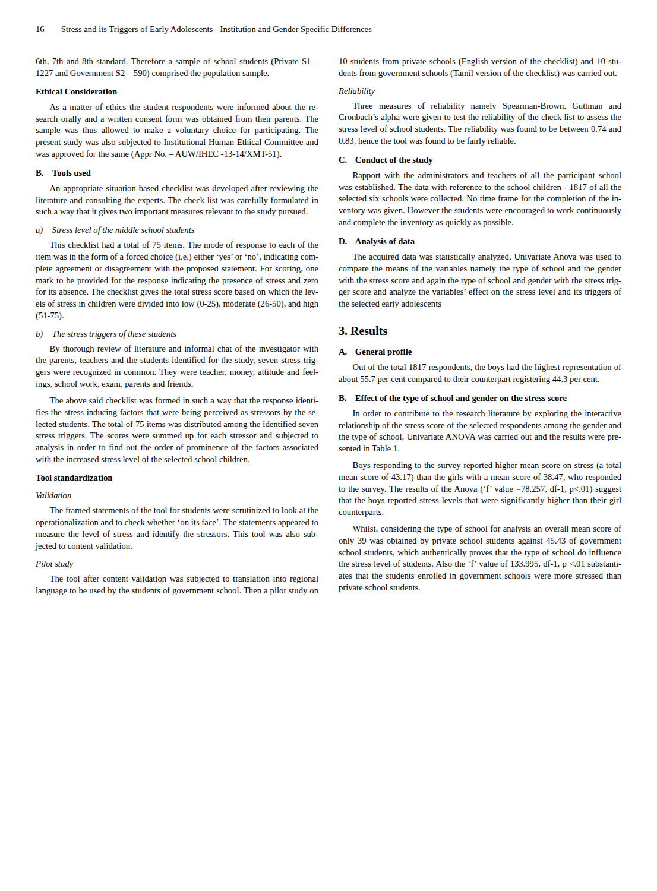16 Stress and its Triggers of Early Adolescents - Institution and Gender Specific Differences
6th, 7th and 8th standard. Therefore a sample of school students (Private S1 – 1227 and Government S2 – 590) comprised the population sample.
Ethical Consideration
As a matter of ethics the student respondents were informed about the research orally and a written consent form was obtained from their parents. The sample was thus allowed to make a voluntary choice for participating. The present study was also subjected to Institutional Human Ethical Committee and was approved for the same (Appr No. – AUW/IHEC -13-14/XMT-51).
B. Tools used
An appropriate situation based checklist was developed after reviewing the literature and consulting the experts. The check list was carefully formulated in such a way that it gives two important measures relevant to the study pursued.
a) Stress level of the middle school students
This checklist had a total of 75 items. The mode of response to each of the item was in the form of a forced choice (i.e.) either ‘yes’ or ‘no’, indicating complete agreement or disagreement with the proposed statement. For scoring, one mark to be provided for the response indicating the presence of stress and zero for its absence. The checklist gives the total stress score based on which the levels of stress in children were divided into low (0-25), moderate (26-50), and high (51-75).
b) The stress triggers of these students
By thorough review of literature and informal chat of the investigator with the parents, teachers and the students identified for the study, seven stress triggers were recognized in common. They were teacher, money, attitude and feelings, school work, exam, parents and friends.
The above said checklist was formed in such a way that the response identifies the stress inducing factors that were being perceived as stressors by the selected students. The total of 75 items was distributed among the identified seven stress triggers. The scores were summed up for each stressor and subjected to analysis in order to find out the order of prominence of the factors associated with the increased stress level of the selected school children.
Tool standardization
Validation
The framed statements of the tool for students were scrutinized to look at the operationalization and to check whether ‘on its face’. The statements appeared to measure the level of stress and identify the stressors. This tool was also subjected to content validation.
Pilot study
The tool after content validation was subjected to translation into regional language to be used by the students of government school. Then a pilot study on 10 students from private schools (English version of the checklist) and 10 students from government schools (Tamil version of the checklist) was carried out.
Reliability
Three measures of reliability namely Spearman-Brown, Guttman and Cronbach’s alpha were given to test the reliability of the check list to assess the stress level of school students. The reliability was found to be between 0.74 and 0.83, hence the tool was found to be fairly reliable.
C. Conduct of the study
Rapport with the administrators and teachers of all the participant school was established. The data with reference to the school children - 1817 of all the selected six schools were collected. No time frame for the completion of the inventory was given. However the students were encouraged to work continuously and complete the inventory as quickly as possible.
D. Analysis of data
The acquired data was statistically analyzed. Univariate Anova was used to compare the means of the variables namely the type of school and the gender with the stress score and again the type of school and gender with the stress trigger score and analyze the variables’ effect on the stress level and its triggers of the selected early adolescents
3. Results
A. General profile
Out of the total 1817 respondents, the boys had the highest representation of about 55.7 per cent compared to their counterpart registering 44.3 per cent.
B. Effect of the type of school and gender on the stress score
In order to contribute to the research literature by exploring the interactive relationship of the stress score of the selected respondents among the gender and the type of school, Univariate ANOVA was carried out and the results were presented in Table 1.
Boys responding to the survey reported higher mean score on stress (a total mean score of 43.17) than the girls with a mean score of 38.47, who responded to the survey. The results of the Anova (‘f’ value =78.257, df-1, p<.01) suggest that the boys reported stress levels that were significantly higher than their girl counterparts.
Whilst, considering the type of school for analysis an overall mean score of only 39 was obtained by private school students against 45.43 of government school students, which authentically proves that the type of school do influence the stress level of students. Also the ‘f’ value of 133.995, df-1, p <.01 substantiates that the students enrolled in government schools were more stressed than private school students.